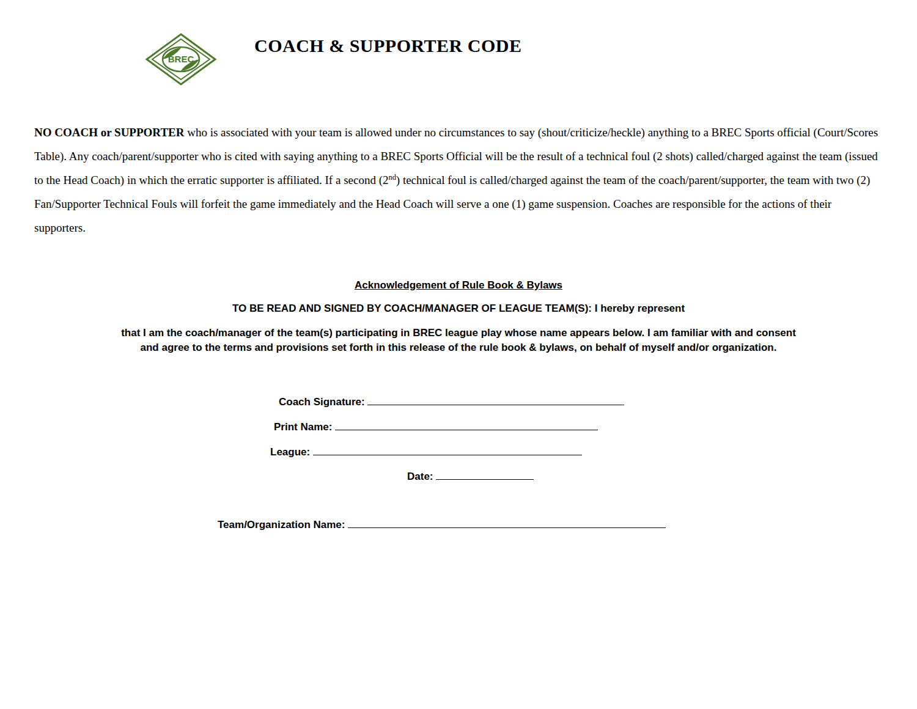BREC
COACH & SUPPORTER CODE
NO COACH or SUPPORTER who is associated with your team is allowed under no circumstances to say (shout/criticize/heckle) anything to a BREC Sports official (Court/Scores Table). Any coach/parent/supporter who is cited with saying anything to a BREC Sports Official will be the result of a technical foul (2 shots) called/charged against the team (issued to the Head Coach) in which the erratic supporter is affiliated. If a second (2nd) technical foul is called/charged against the team of the coach/parent/supporter, the team with two (2) Fan/Supporter Technical Fouls will forfeit the game immediately and the Head Coach will serve a one (1) game suspension. Coaches are responsible for the actions of their supporters.
Acknowledgement of Rule Book & Bylaws
TO BE READ AND SIGNED BY COACH/MANAGER OF LEAGUE TEAM(S): I hereby represent
that I am the coach/manager of the team(s) participating in BREC league play whose name appears below. I am familiar with and consent
and agree to the terms and provisions set forth in this release of the rule book & bylaws, on behalf of myself and/or organization.
Coach Signature:
Print Name:
League:
Date:
Team/Organization Name: